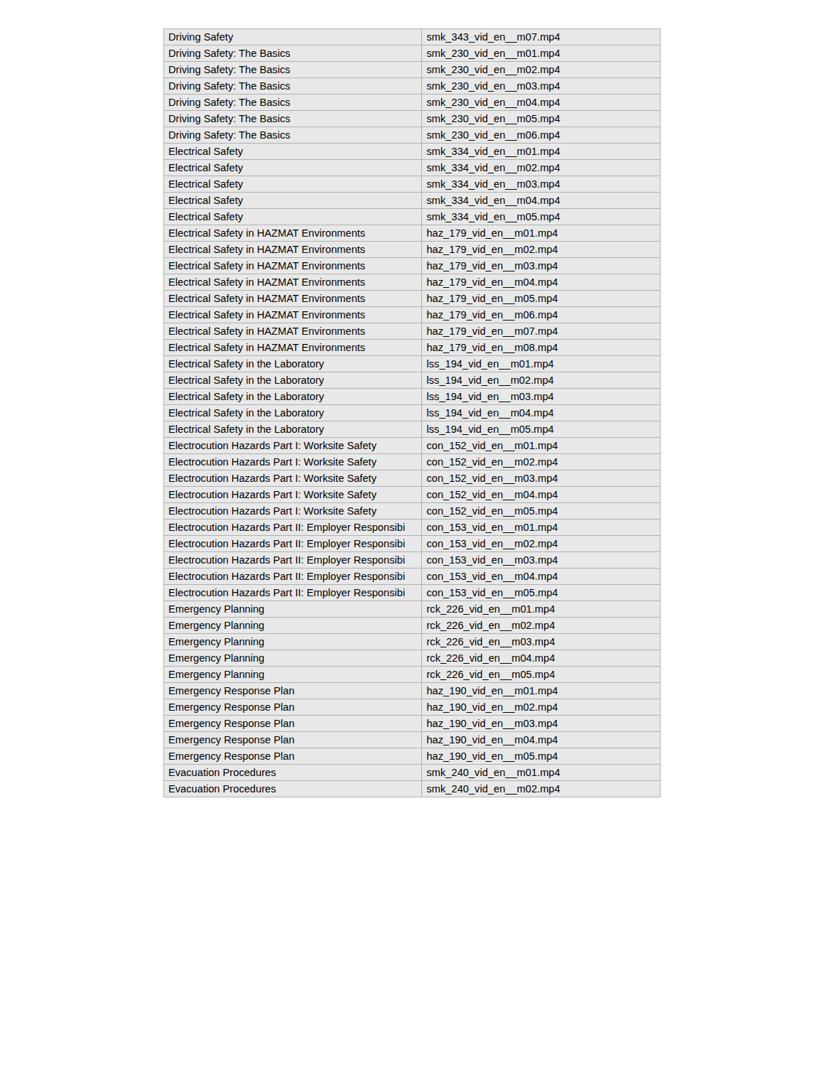| Driving Safety | smk_343_vid_en__m07.mp4 |
| Driving Safety: The Basics | smk_230_vid_en__m01.mp4 |
| Driving Safety: The Basics | smk_230_vid_en__m02.mp4 |
| Driving Safety: The Basics | smk_230_vid_en__m03.mp4 |
| Driving Safety: The Basics | smk_230_vid_en__m04.mp4 |
| Driving Safety: The Basics | smk_230_vid_en__m05.mp4 |
| Driving Safety: The Basics | smk_230_vid_en__m06.mp4 |
| Electrical Safety | smk_334_vid_en__m01.mp4 |
| Electrical Safety | smk_334_vid_en__m02.mp4 |
| Electrical Safety | smk_334_vid_en__m03.mp4 |
| Electrical Safety | smk_334_vid_en__m04.mp4 |
| Electrical Safety | smk_334_vid_en__m05.mp4 |
| Electrical Safety in HAZMAT Environments | haz_179_vid_en__m01.mp4 |
| Electrical Safety in HAZMAT Environments | haz_179_vid_en__m02.mp4 |
| Electrical Safety in HAZMAT Environments | haz_179_vid_en__m03.mp4 |
| Electrical Safety in HAZMAT Environments | haz_179_vid_en__m04.mp4 |
| Electrical Safety in HAZMAT Environments | haz_179_vid_en__m05.mp4 |
| Electrical Safety in HAZMAT Environments | haz_179_vid_en__m06.mp4 |
| Electrical Safety in HAZMAT Environments | haz_179_vid_en__m07.mp4 |
| Electrical Safety in HAZMAT Environments | haz_179_vid_en__m08.mp4 |
| Electrical Safety in the Laboratory | lss_194_vid_en__m01.mp4 |
| Electrical Safety in the Laboratory | lss_194_vid_en__m02.mp4 |
| Electrical Safety in the Laboratory | lss_194_vid_en__m03.mp4 |
| Electrical Safety in the Laboratory | lss_194_vid_en__m04.mp4 |
| Electrical Safety in the Laboratory | lss_194_vid_en__m05.mp4 |
| Electrocution Hazards Part I: Worksite Safety | con_152_vid_en__m01.mp4 |
| Electrocution Hazards Part I: Worksite Safety | con_152_vid_en__m02.mp4 |
| Electrocution Hazards Part I: Worksite Safety | con_152_vid_en__m03.mp4 |
| Electrocution Hazards Part I: Worksite Safety | con_152_vid_en__m04.mp4 |
| Electrocution Hazards Part I: Worksite Safety | con_152_vid_en__m05.mp4 |
| Electrocution Hazards Part II: Employer Responsibi | con_153_vid_en__m01.mp4 |
| Electrocution Hazards Part II: Employer Responsibi | con_153_vid_en__m02.mp4 |
| Electrocution Hazards Part II: Employer Responsibi | con_153_vid_en__m03.mp4 |
| Electrocution Hazards Part II: Employer Responsibi | con_153_vid_en__m04.mp4 |
| Electrocution Hazards Part II: Employer Responsibi | con_153_vid_en__m05.mp4 |
| Emergency Planning | rck_226_vid_en__m01.mp4 |
| Emergency Planning | rck_226_vid_en__m02.mp4 |
| Emergency Planning | rck_226_vid_en__m03.mp4 |
| Emergency Planning | rck_226_vid_en__m04.mp4 |
| Emergency Planning | rck_226_vid_en__m05.mp4 |
| Emergency Response Plan | haz_190_vid_en__m01.mp4 |
| Emergency Response Plan | haz_190_vid_en__m02.mp4 |
| Emergency Response Plan | haz_190_vid_en__m03.mp4 |
| Emergency Response Plan | haz_190_vid_en__m04.mp4 |
| Emergency Response Plan | haz_190_vid_en__m05.mp4 |
| Evacuation Procedures | smk_240_vid_en__m01.mp4 |
| Evacuation Procedures | smk_240_vid_en__m02.mp4 |